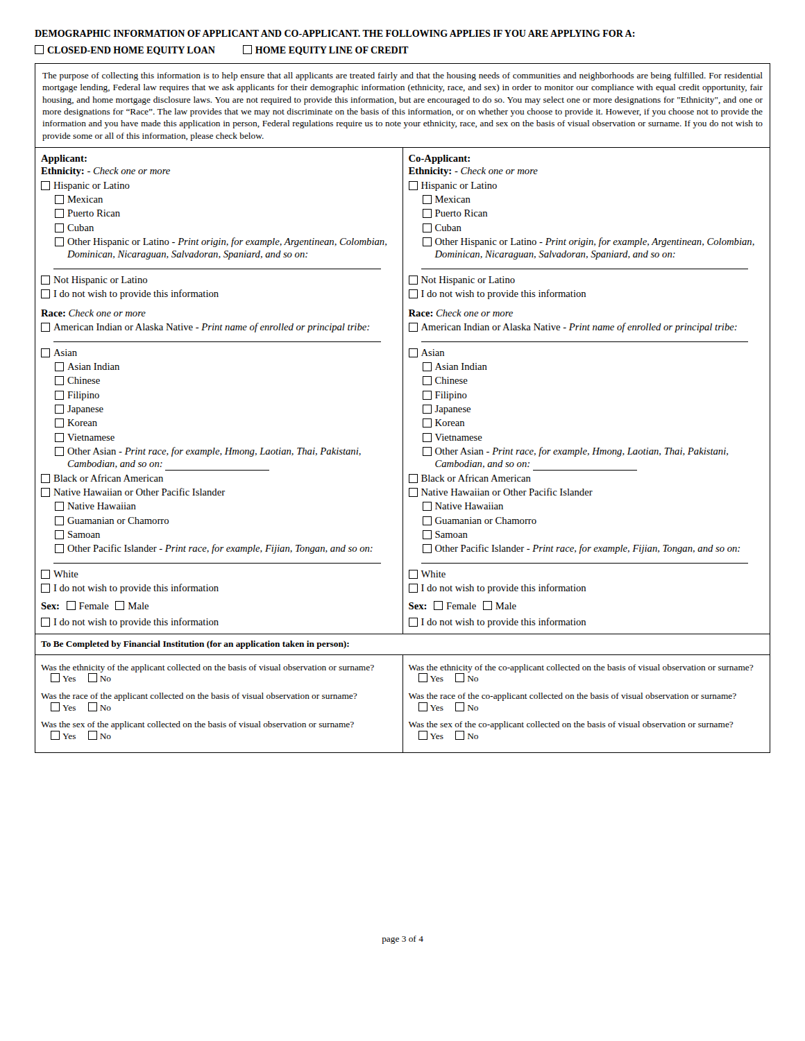DEMOGRAPHIC INFORMATION OF APPLICANT AND CO-APPLICANT. THE FOLLOWING APPLIES IF YOU ARE APPLYING FOR A:
CLOSED-END HOME EQUITY LOAN HOME EQUITY LINE OF CREDIT
The purpose of collecting this information is to help ensure that all applicants are treated fairly and that the housing needs of communities and neighborhoods are being fulfilled. For residential mortgage lending, Federal law requires that we ask applicants for their demographic information (ethnicity, race, and sex) in order to monitor our compliance with equal credit opportunity, fair housing, and home mortgage disclosure laws. You are not required to provide this information, but are encouraged to do so. You may select one or more designations for "Ethnicity", and one or more designations for “Race”. The law provides that we may not discriminate on the basis of this information, or on whether you choose to provide it. However, if you choose not to provide the information and you have made this application in person, Federal regulations require us to note your ethnicity, race, and sex on the basis of visual observation or surname. If you do not wish to provide some or all of this information, please check below.
| Applicant: Ethnicity: - Check one or more Hispanic or Latino Mexican Puerto Rican Cuban Other Hispanic or Latino - Print origin, for example, Argentinean, Colombian, Dominican, Nicaraguan, Salvadoran, Spaniard, and so on: Not Hispanic or Latino I do not wish to provide this information Race: Check one or more American Indian or Alaska Native - Print name of enrolled or principal tribe: Asian Asian Indian Chinese Filipino Japanese Korean Vietnamese Other Asian - Print race, for example, Hmong, Laotian, Thai, Pakistani, Cambodian, and so on: Black or African American Native Hawaiian or Other Pacific Islander Native Hawaiian Guamanian or Chamorro Samoan Other Pacific Islander - Print race, for example, Fijian, Tongan, and so on: White I do not wish to provide this information Sex: Female Male I do not wish to provide this information | Co-Applicant: Ethnicity: - Check one or more Hispanic or Latino Mexican Puerto Rican Cuban Other Hispanic or Latino - Print origin, for example, Argentinean, Colombian, Dominican, Nicaraguan, Salvadoran, Spaniard, and so on: Not Hispanic or Latino I do not wish to provide this information Race: Check one or more American Indian or Alaska Native - Print name of enrolled or principal tribe: Asian Asian Indian Chinese Filipino Japanese Korean Vietnamese Other Asian - Print race, for example, Hmong, Laotian, Thai, Pakistani, Cambodian, and so on: Black or African American Native Hawaiian or Other Pacific Islander Native Hawaiian Guamanian or Chamorro Samoan Other Pacific Islander - Print race, for example, Fijian, Tongan, and so on: White I do not wish to provide this information Sex: Female Male I do not wish to provide this information |
| To Be Completed by Financial Institution (for an application taken in person): |
| Was the ethnicity of the applicant collected on the basis of visual observation or surname? Yes No Was the race of the applicant collected on the basis of visual observation or surname? Yes No Was the sex of the applicant collected on the basis of visual observation or surname? Yes No | Was the ethnicity of the co-applicant collected on the basis of visual observation or surname? Yes No Was the race of the co-applicant collected on the basis of visual observation or surname? Yes No Was the sex of the co-applicant collected on the basis of visual observation or surname? Yes No |
page 3 of 4